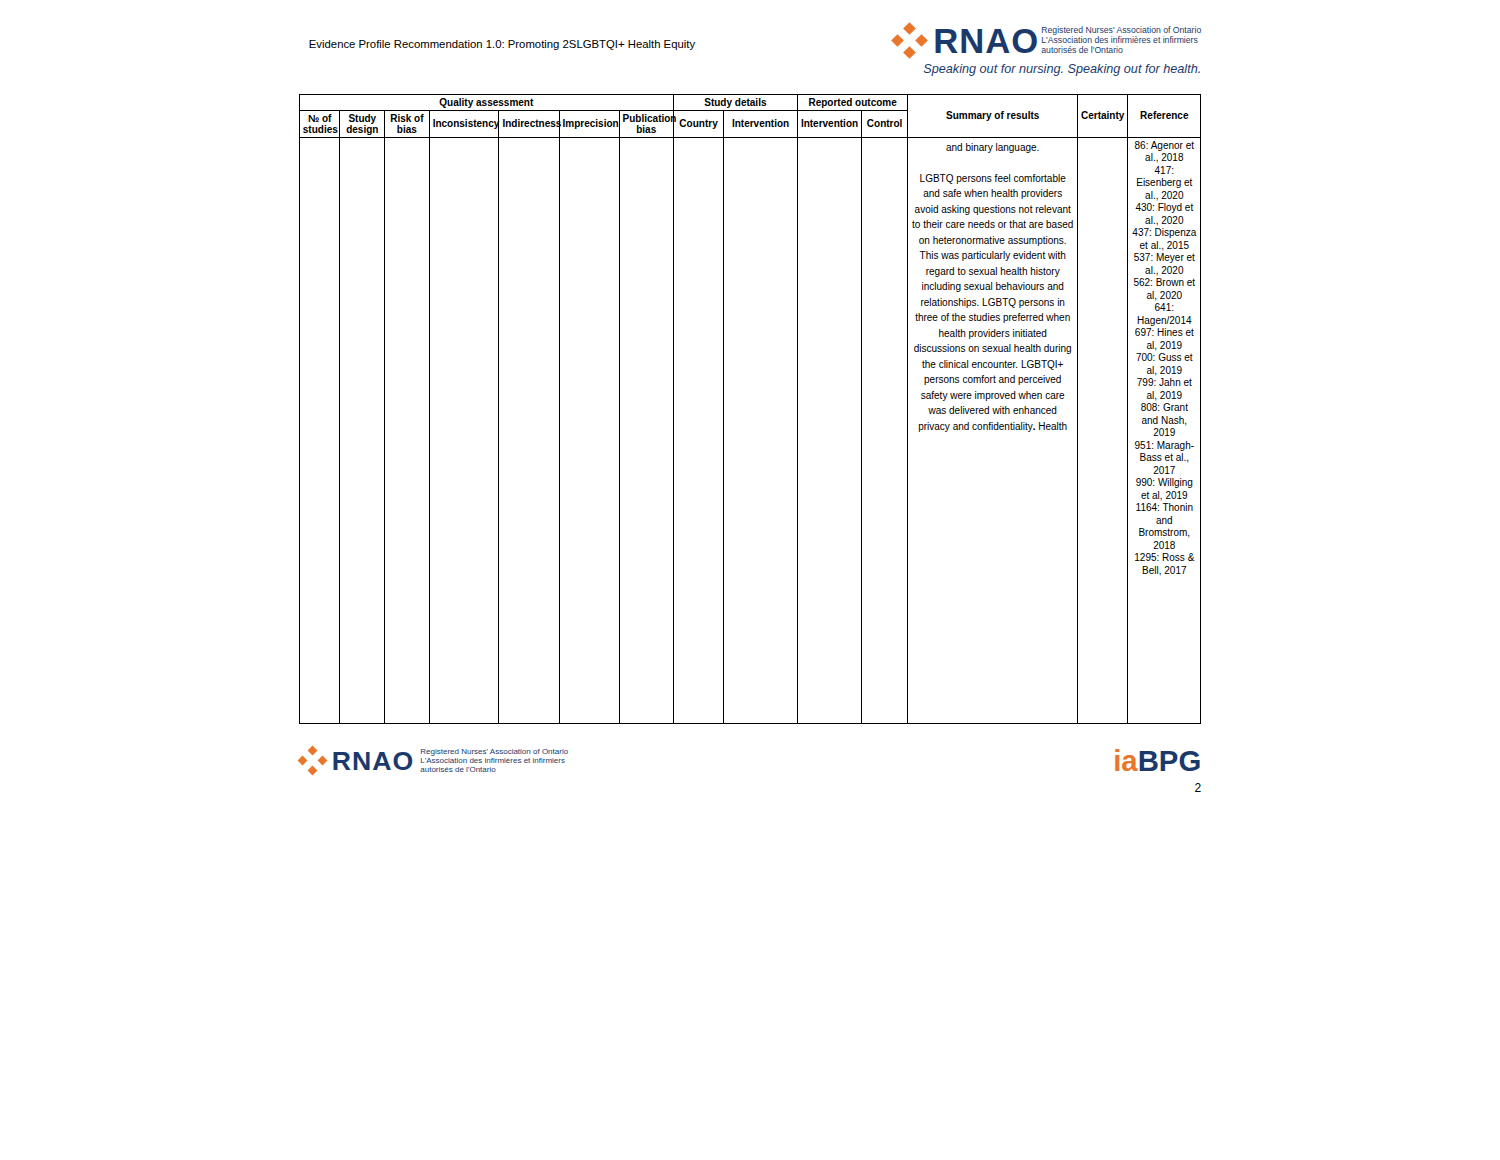Evidence Profile Recommendation 1.0: Promoting 2SLGBTQI+ Health Equity
RNAO
Registered Nurses' Association of Ontario
L'Association des infirmières et infirmiers
autorisés de l'Ontario
Speaking out for nursing. Speaking out for health.
| Quality assessment | Study details | Reported outcome | Summary of results | Certainty | Reference |
| --- | --- | --- | --- | --- | --- |
| № of studies | Study design | Risk of bias | Inconsistency | Indirectness | Imprecision | Publication bias | Country | Intervention | Intervention | Control |
| | | | | | | | | | | | and binary language. LGBTQ persons feel comfortable and safe when health providers avoid asking questions not relevant to their care needs or that are based on heteronormative assumptions. This was particularly evident with regard to sexual health history including sexual behaviours and relationships. LGBTQ persons in three of the studies preferred when health providers initiated discussions on sexual health during the clinical encounter. LGBTQI+ persons comfort and perceived safety were improved when care was delivered with enhanced privacy and confidentiality . Health | | 86: Agenor et al., 2018 417: Eisenberg et al., 2020 430: Floyd et al., 2020 437: Dispenza et al., 2015 537: Meyer et al., 2020 562: Brown et al, 2020 641: Hagen/2014 697: Hines et al, 2019 700: Guss et al, 2019 799: Jahn et al, 2019 808: Grant and Nash, 2019 951: Maragh-Bass et al., 2017 990: Willging et al, 2019 1164: Thonin and Bromstrom, 2018 1295: Ross & Bell, 2017 |
RNAO
Registered Nurses' Association of Ontario
L'Association des infirmières et infirmiers
autorisés de l'Ontario
ia BPG
2